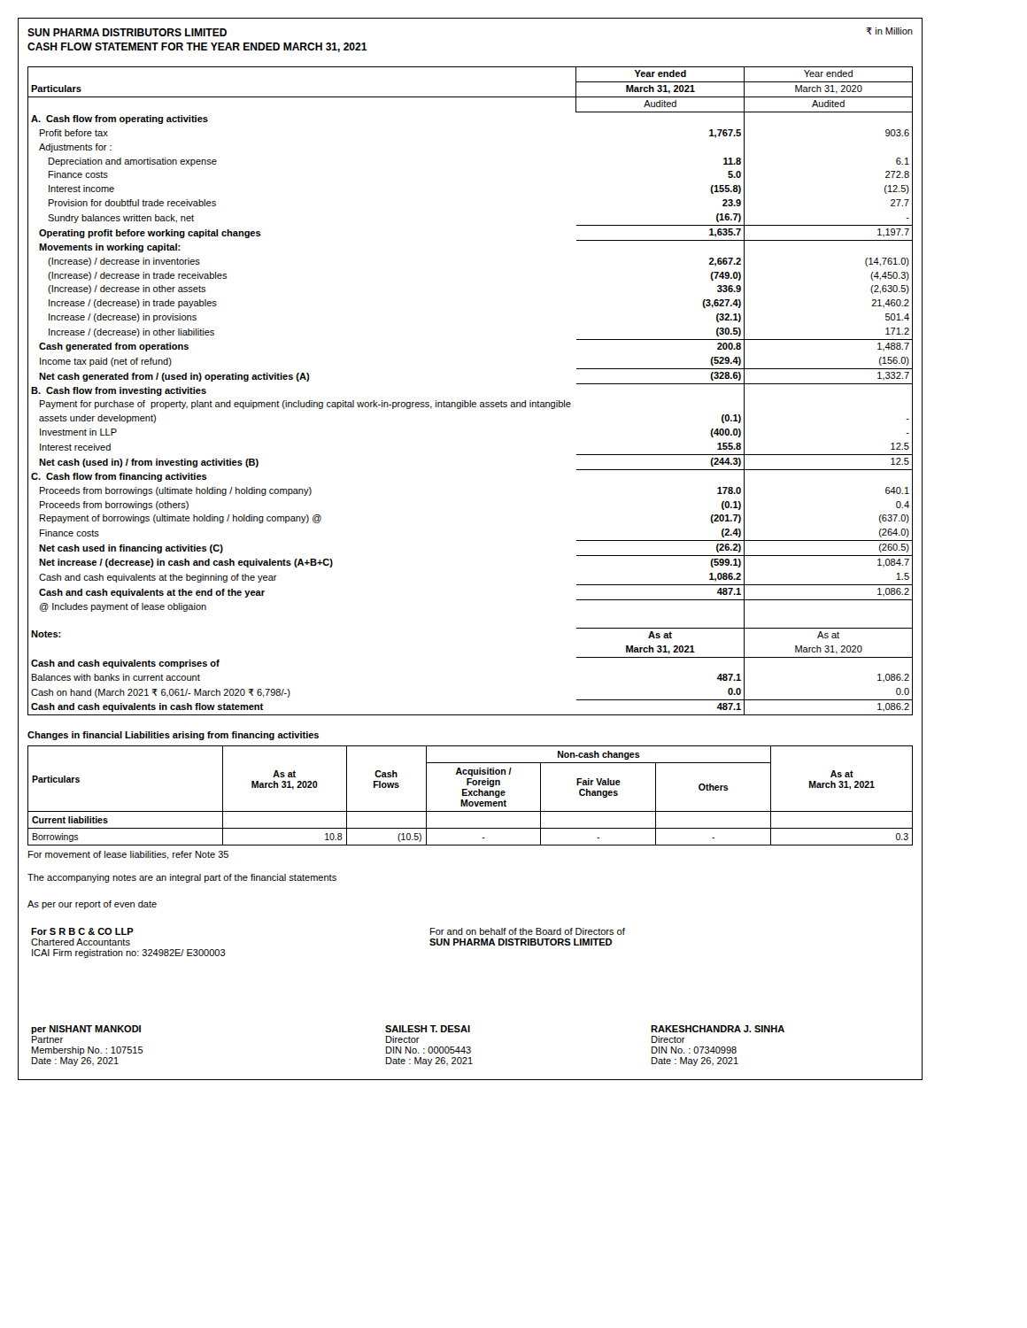SUN PHARMA DISTRIBUTORS LIMITED
CASH FLOW STATEMENT FOR THE YEAR ENDED MARCH 31, 2021
₹ in Million
| Particulars | Year ended | Year ended |
| March 31, 2021 | March 31, 2020 |
| | Audited | Audited |
| A. Cash flow from operating activities | | |
| Profit before tax | 1,767.5 | 903.6 |
| Adjustments for : | | |
| Depreciation and amortisation expense | 11.8 | 6.1 |
| Finance costs | 5.0 | 272.8 |
| Interest income | (155.8) | (12.5) |
| Provision for doubtful trade receivables | 23.9 | 27.7 |
| Sundry balances written back, net | (16.7) | - |
| Operating profit before working capital changes | 1,635.7 | 1,197.7 |
| Movements in working capital: | | |
| (Increase) / decrease in inventories | 2,667.2 | (14,761.0) |
| (Increase) / decrease in trade receivables | (749.0) | (4,450.3) |
| (Increase) / decrease in other assets | 336.9 | (2,630.5) |
| Increase / (decrease) in trade payables | (3,627.4) | 21,460.2 |
| Increase / (decrease) in provisions | (32.1) | 501.4 |
| Increase / (decrease) in other liabilities | (30.5) | 171.2 |
| Cash generated from operations | 200.8 | 1,488.7 |
| Income tax paid (net of refund) | (529.4) | (156.0) |
| Net cash generated from / (used in) operating activities (A) | (328.6) | 1,332.7 |
| B. Cash flow from investing activities | | |
| Payment for purchase of property, plant and equipment (including capital work-in-progress, intangible assets and intangible assets under development) | (0.1) | - |
| Investment in LLP | (400.0) | - |
| Interest received | 155.8 | 12.5 |
| Net cash (used in) / from investing activities (B) | (244.3) | 12.5 |
| C. Cash flow from financing activities | | |
| Proceeds from borrowings (ultimate holding / holding company) | 178.0 | 640.1 |
| Proceeds from borrowings (others) | (0.1) | 0.4 |
| Repayment of borrowings (ultimate holding / holding company) @ | (201.7) | (637.0) |
| Finance costs | (2.4) | (264.0) |
| Net cash used in financing activities (C) | (26.2) | (260.5) |
| Net increase / (decrease) in cash and cash equivalents (A+B+C) | (599.1) | 1,084.7 |
| Cash and cash equivalents at the beginning of the year | 1,086.2 | 1.5 |
| Cash and cash equivalents at the end of the year | 487.1 | 1,086.2 |
| @ Includes payment of lease obligaion | | |
| Notes: | As at | As at |
| March 31, 2021 | March 31, 2020 |
| Cash and cash equivalents comprises of | | |
| Balances with banks in current account | 487.1 | 1,086.2 |
| Cash on hand (March 2021 ₹ 6,061/- March 2020 ₹ 6,798/-) | 0.0 | 0.0 |
| Cash and cash equivalents in cash flow statement | 487.1 | 1,086.2 |
Changes in financial Liabilities arising from financing activities
| Particulars | As at March 31, 2020 | Cash Flows | Non-cash changes | As at March 31, 2021 |
| Acquisition / Foreign Exchange Movement | Fair Value Changes | Others |
| Current liabilities | | | | | | |
| Borrowings | 10.8 | (10.5) | - | - | - | 0.3 |
For movement of lease liabilities, refer Note 35
The accompanying notes are an integral part of the financial statements
As per our report of even date
| For S R B C & CO LLP Chartered Accountants ICAI Firm registration no: 324982E/ E300003 | For and on behalf of the Board of Directors of SUN PHARMA DISTRIBUTORS LIMITED |
| per NISHANT MANKODI Partner Membership No. : 107515 Date : May 26, 2021 | SAILESH T. DESAI Director DIN No. : 00005443 Date : May 26, 2021 | RAKESHCHANDRA J. SINHA Director DIN No. : 07340998 Date : May 26, 2021 |